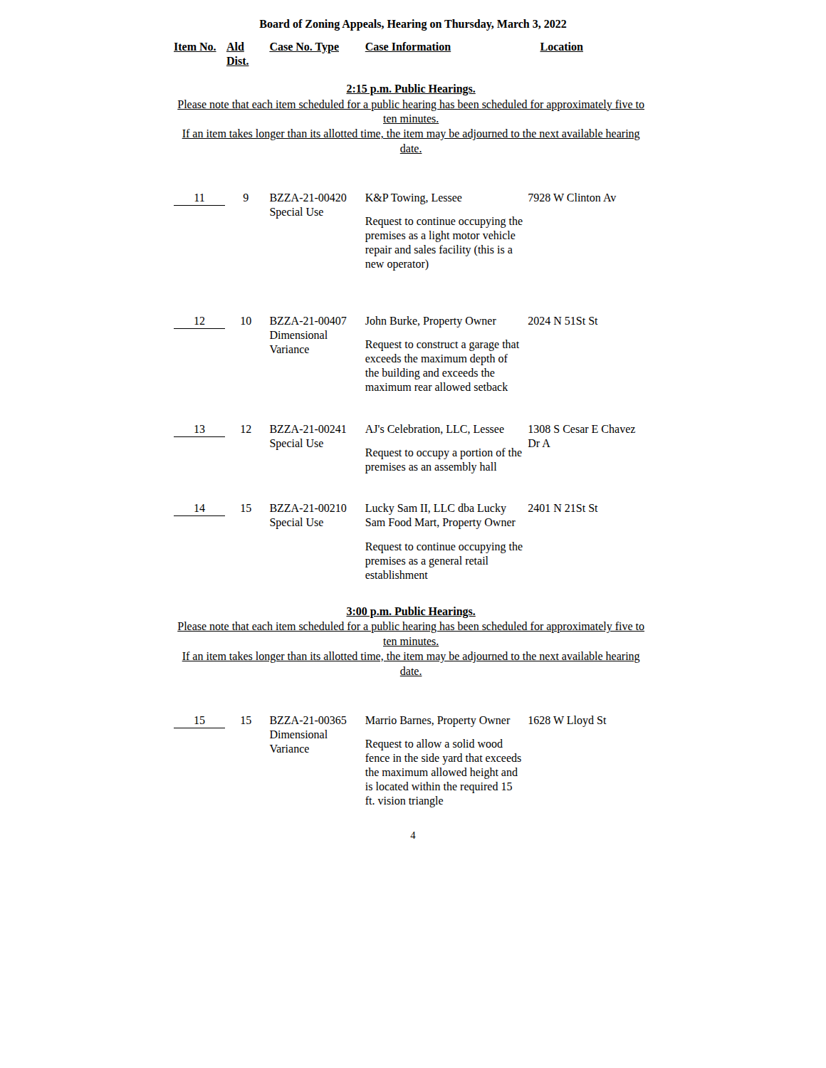Board of Zoning Appeals, Hearing on Thursday, March 3, 2022
| Item No. | Ald Dist. | Case No. Type | Case Information | Location |
| --- | --- | --- | --- | --- |
| 2:15 p.m. Public Hearings. Please note that each item scheduled for a public hearing has been scheduled for approximately five to ten minutes. If an item takes longer than its allotted time, the item may be adjourned to the next available hearing date. |
| 11 | 9 | BZZA-21-00420 Special Use | K&P Towing, Lessee Request to continue occupying the premises as a light motor vehicle repair and sales facility (this is a new operator) | 7928 W Clinton Av |
| 12 | 10 | BZZA-21-00407 Dimensional Variance | John Burke, Property Owner Request to construct a garage that exceeds the maximum depth of the building and exceeds the maximum rear allowed setback | 2024 N 51St St |
| 13 | 12 | BZZA-21-00241 Special Use | AJ's Celebration, LLC, Lessee Request to occupy a portion of the premises as an assembly hall | 1308 S Cesar E Chavez Dr A |
| 14 | 15 | BZZA-21-00210 Special Use | Lucky Sam II, LLC dba Lucky Sam Food Mart, Property Owner Request to continue occupying the premises as a general retail establishment | 2401 N 21St St |
| 3:00 p.m. Public Hearings. Please note that each item scheduled for a public hearing has been scheduled for approximately five to ten minutes. If an item takes longer than its allotted time, the item may be adjourned to the next available hearing date. |
| 15 | 15 | BZZA-21-00365 Dimensional Variance | Marrio Barnes, Property Owner Request to allow a solid wood fence in the side yard that exceeds the maximum allowed height and is located within the required 15 ft. vision triangle | 1628 W Lloyd St |
4